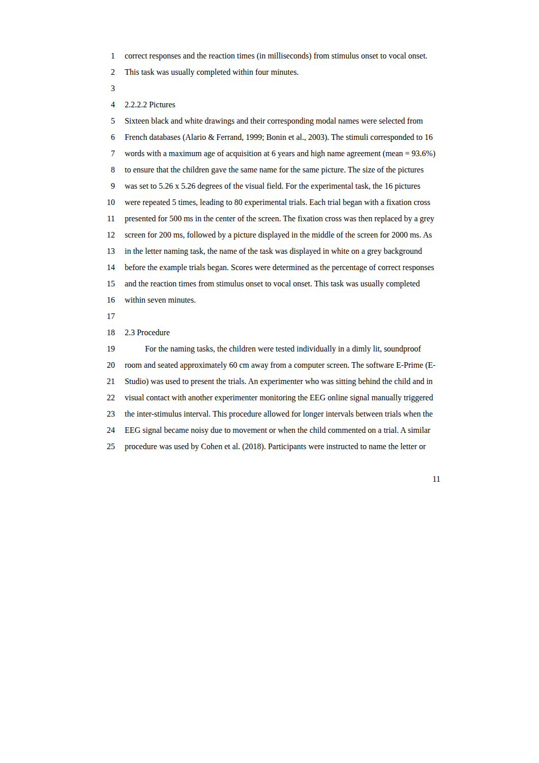correct responses and the reaction times (in milliseconds) from stimulus onset to vocal onset.
This task was usually completed within four minutes.
2.2.2.2 Pictures
Sixteen black and white drawings and their corresponding modal names were selected from
French databases (Alario & Ferrand, 1999; Bonin et al., 2003). The stimuli corresponded to 16
words with a maximum age of acquisition at 6 years and high name agreement (mean = 93.6%)
to ensure that the children gave the same name for the same picture. The size of the pictures
was set to 5.26 x 5.26 degrees of the visual field. For the experimental task, the 16 pictures
were repeated 5 times, leading to 80 experimental trials. Each trial began with a fixation cross
presented for 500 ms in the center of the screen. The fixation cross was then replaced by a grey
screen for 200 ms, followed by a picture displayed in the middle of the screen for 2000 ms. As
in the letter naming task, the name of the task was displayed in white on a grey background
before the example trials began. Scores were determined as the percentage of correct responses
and the reaction times from stimulus onset to vocal onset. This task was usually completed
within seven minutes.
2.3 Procedure
For the naming tasks, the children were tested individually in a dimly lit, soundproof
room and seated approximately 60 cm away from a computer screen. The software E-Prime (E-
Studio) was used to present the trials. An experimenter who was sitting behind the child and in
visual contact with another experimenter monitoring the EEG online signal manually triggered
the inter-stimulus interval. This procedure allowed for longer intervals between trials when the
EEG signal became noisy due to movement or when the child commented on a trial. A similar
procedure was used by Cohen et al. (2018). Participants were instructed to name the letter or
11